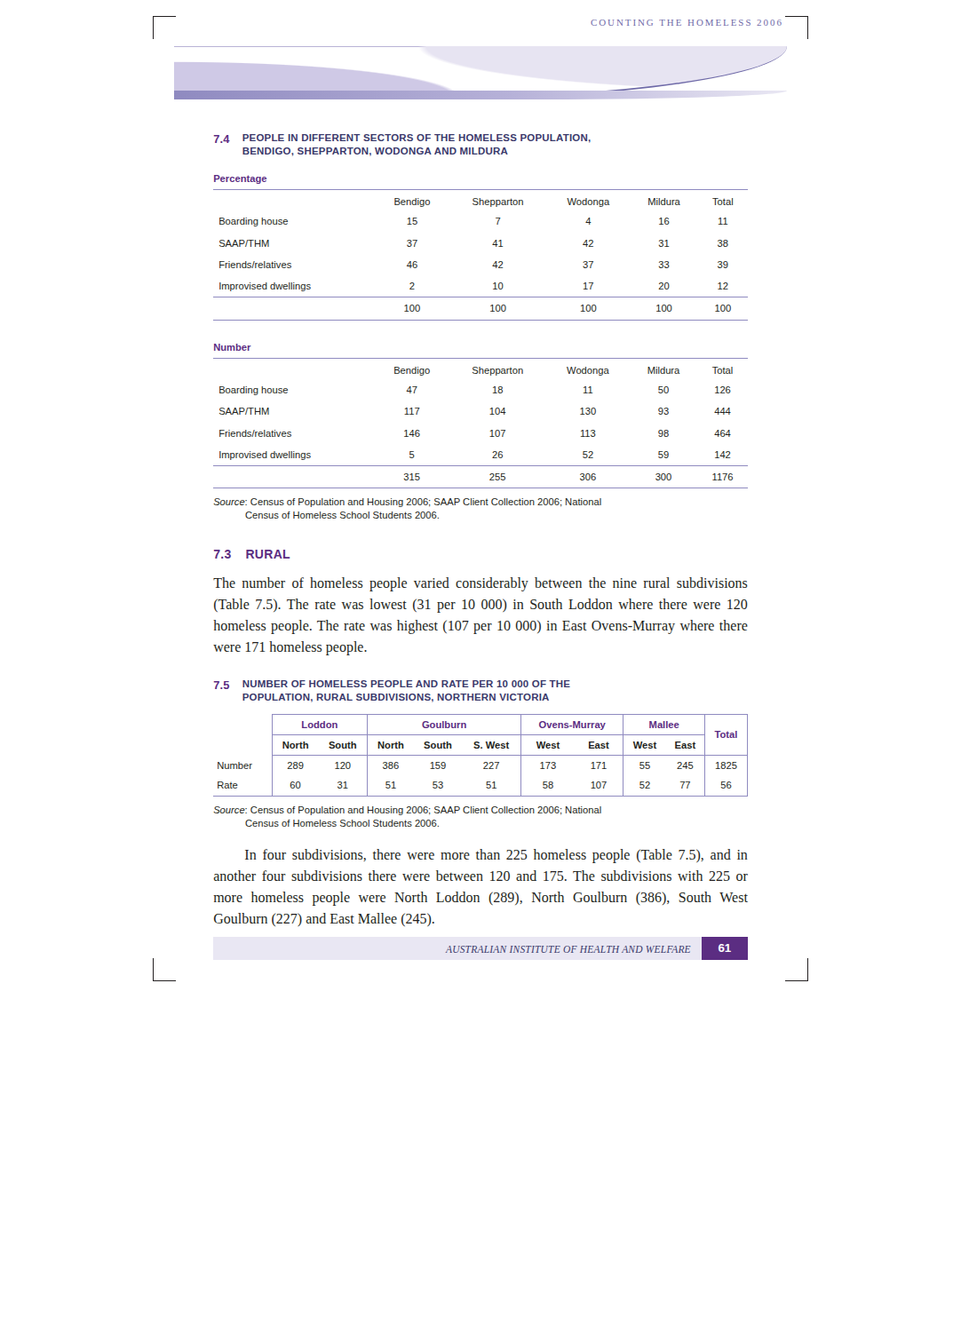Counting the Homeless 2006
7.4 People in different sectors of the homeless population,
Bendigo, Shepparton, Wodonga and Mildura
Percentage
| | Bendigo | Shepparton | Wodonga | Mildura | Total |
| --- | --- | --- | --- | --- | --- |
| Boarding house | 15 | 7 | 4 | 16 | 11 |
| SAAP/THM | 37 | 41 | 42 | 31 | 38 |
| Friends/relatives | 46 | 42 | 37 | 33 | 39 |
| Improvised dwellings | 2 | 10 | 17 | 20 | 12 |
| | 100 | 100 | 100 | 100 | 100 |
Number
| | Bendigo | Shepparton | Wodonga | Mildura | Total |
| --- | --- | --- | --- | --- | --- |
| Boarding house | 47 | 18 | 11 | 50 | 126 |
| SAAP/THM | 117 | 104 | 130 | 93 | 444 |
| Friends/relatives | 146 | 107 | 113 | 98 | 464 |
| Improvised dwellings | 5 | 26 | 52 | 59 | 142 |
| | 315 | 255 | 306 | 300 | 1176 |
Source: Census of Population and Housing 2006; SAAP Client Collection 2006; National Census of Homeless School Students 2006.
7.3 RURAL
The number of homeless people varied considerably between the nine rural subdivisions (Table 7.5). The rate was lowest (31 per 10 000) in South Loddon where there were 120 homeless people. The rate was highest (107 per 10 000) in East Ovens-Murray where there were 171 homeless people.
7.5 Number of homeless people and rate per 10 000 of the
population, rural subdivisions, Northern Victoria
| | Loddon | Goulburn | Ovens-Murray | Mallee | Total |
| --- | --- | --- | --- | --- | --- |
| North | South | North | South | S. West | West | East | West | East |
| Number | 289 | 120 | 386 | 159 | 227 | 173 | 171 | 55 | 245 | 1825 |
| Rate | 60 | 31 | 51 | 53 | 51 | 58 | 107 | 52 | 77 | 56 |
Source: Census of Population and Housing 2006; SAAP Client Collection 2006; National Census of Homeless School Students 2006.
In four subdivisions, there were more than 225 homeless people (Table 7.5), and in another four subdivisions there were between 120 and 175. The subdivisions with 225 or more homeless people were North Loddon (289), North Goulburn (386), South West Goulburn (227) and East Mallee (245).
AUSTRALIAN INSTITUTE OF HEALTH AND WELFARE
61